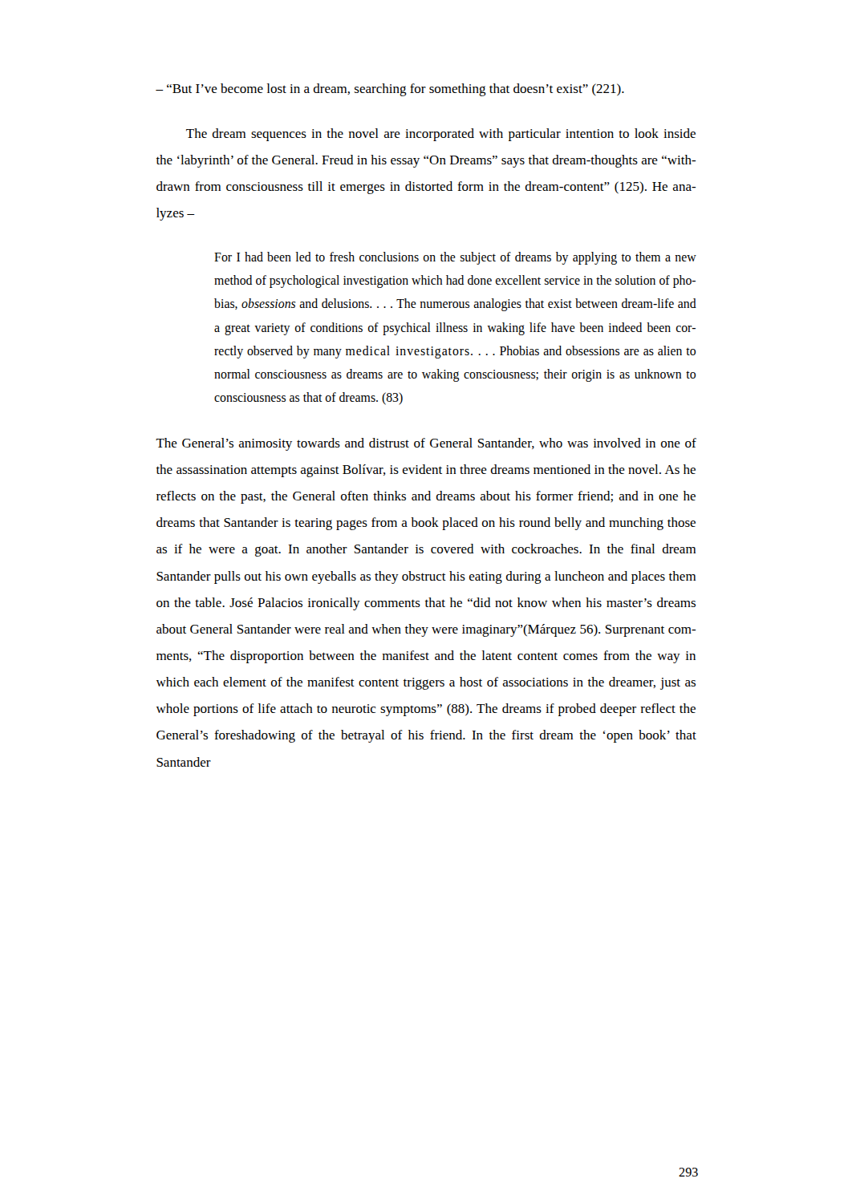– “But I’ve become lost in a dream, searching for something that doesn’t exist” (221).
The dream sequences in the novel are incorporated with particular intention to look inside the ‘labyrinth’ of the General. Freud in his essay “On Dreams” says that dream-thoughts are “withdrawn from consciousness till it emerges in distorted form in the dream-content” (125). He analyzes –
For I had been led to fresh conclusions on the subject of dreams by applying to them a new method of psychological investigation which had done excellent service in the solution of phobias, obsessions and delusions. . . . The numerous analogies that exist between dream-life and a great variety of conditions of psychical illness in waking life have been indeed been correctly observed by many medical investigators. . . . Phobias and obsessions are as alien to normal consciousness as dreams are to waking consciousness; their origin is as unknown to consciousness as that of dreams. (83)
The General’s animosity towards and distrust of General Santander, who was involved in one of the assassination attempts against Bolívar, is evident in three dreams mentioned in the novel. As he reflects on the past, the General often thinks and dreams about his former friend; and in one he dreams that Santander is tearing pages from a book placed on his round belly and munching those as if he were a goat. In another Santander is covered with cockroaches. In the final dream Santander pulls out his own eyeballs as they obstruct his eating during a luncheon and places them on the table. José Palacios ironically comments that he “did not know when his master’s dreams about General Santander were real and when they were imaginary”(Márquez 56). Surprenant comments, “The disproportion between the manifest and the latent content comes from the way in which each element of the manifest content triggers a host of associations in the dreamer, just as whole portions of life attach to neurotic symptoms” (88). The dreams if probed deeper reflect the General’s foreshadowing of the betrayal of his friend. In the first dream the ‘open book’ that Santander
293